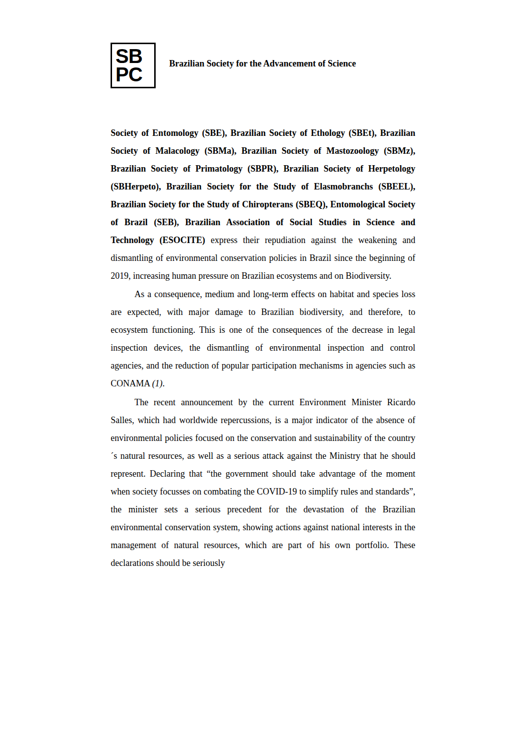SB PC
Brazilian Society for the Advancement of Science
Society of Entomology (SBE), Brazilian Society of Ethology (SBEt), Brazilian Society of Malacology (SBMa), Brazilian Society of Mastozoology (SBMz), Brazilian Society of Primatology (SBPR), Brazilian Society of Herpetology (SBHerpeto), Brazilian Society for the Study of Elasmobranchs (SBEEL), Brazilian Society for the Study of Chiropterans (SBEQ), Entomological Society of Brazil (SEB), Brazilian Association of Social Studies in Science and Technology (ESOCITE) express their repudiation against the weakening and dismantling of environmental conservation policies in Brazil since the beginning of 2019, increasing human pressure on Brazilian ecosystems and on Biodiversity.
As a consequence, medium and long-term effects on habitat and species loss are expected, with major damage to Brazilian biodiversity, and therefore, to ecosystem functioning. This is one of the consequences of the decrease in legal inspection devices, the dismantling of environmental inspection and control agencies, and the reduction of popular participation mechanisms in agencies such as CONAMA (1).
The recent announcement by the current Environment Minister Ricardo Salles, which had worldwide repercussions, is a major indicator of the absence of environmental policies focused on the conservation and sustainability of the country´s natural resources, as well as a serious attack against the Ministry that he should represent. Declaring that “the government should take advantage of the moment when society focusses on combating the COVID-19 to simplify rules and standards”, the minister sets a serious precedent for the devastation of the Brazilian environmental conservation system, showing actions against national interests in the management of natural resources, which are part of his own portfolio. These declarations should be seriously